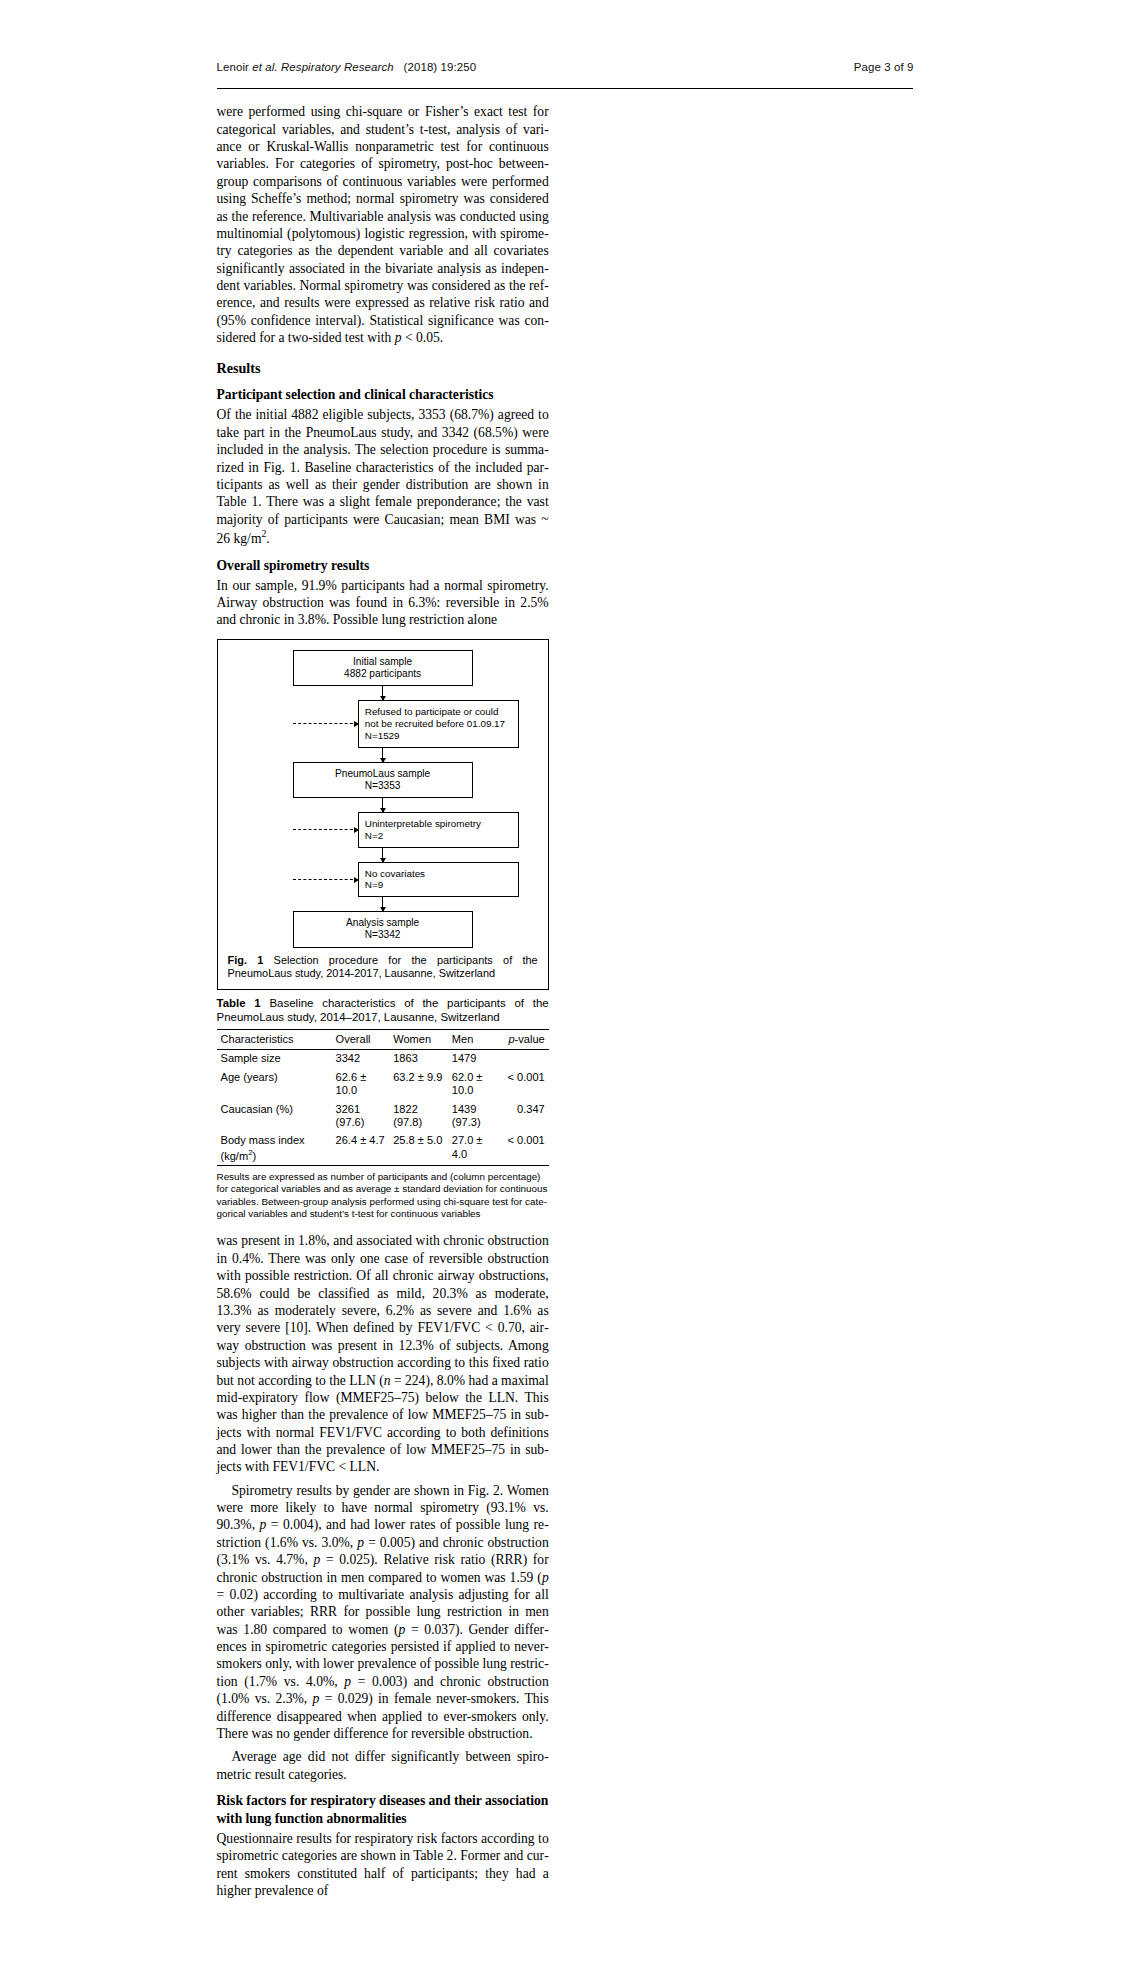Lenoir et al. Respiratory Research (2018) 19:250
Page 3 of 9
were performed using chi-square or Fisher’s exact test for categorical variables, and student’s t-test, analysis of variance or Kruskal-Wallis nonparametric test for continuous variables. For categories of spirometry, post-hoc between-group comparisons of continuous variables were performed using Scheffe’s method; normal spirometry was considered as the reference. Multivariable analysis was conducted using multinomial (polytomous) logistic regression, with spirometry categories as the dependent variable and all covariates significantly associated in the bivariate analysis as independent variables. Normal spirometry was considered as the reference, and results were expressed as relative risk ratio and (95% confidence interval). Statistical significance was considered for a two-sided test with p < 0.05.
Results
Participant selection and clinical characteristics
Of the initial 4882 eligible subjects, 3353 (68.7%) agreed to take part in the PneumoLaus study, and 3342 (68.5%) were included in the analysis. The selection procedure is summarized in Fig. 1. Baseline characteristics of the included participants as well as their gender distribution are shown in Table 1. There was a slight female preponderance; the vast majority of participants were Caucasian; mean BMI was ~ 26 kg/m2.
Overall spirometry results
In our sample, 91.9% participants had a normal spirometry. Airway obstruction was found in 6.3%: reversible in 2.5% and chronic in 3.8%. Possible lung restriction alone
Initial sample
4882 participants
Refused to participate or could not be recruited before 01.09.17
N=1529
PneumoLaus sample
N=3353
Uninterpretable spirometry
N=2
No covariates
N=9
Analysis sample
N=3342
Fig. 1 Selection procedure for the participants of the PneumoLaus study, 2014-2017, Lausanne, Switzerland
Table 1 Baseline characteristics of the participants of the PneumoLaus study, 2014–2017, Lausanne, Switzerland
| Characteristics | Overall | Women | Men | p -value |
| --- | --- | --- | --- | --- |
| Sample size | 3342 | 1863 | 1479 | |
| Age (years) | 62.6 ± 10.0 | 63.2 ± 9.9 | 62.0 ± 10.0 | < 0.001 |
| Caucasian (%) | 3261 (97.6) | 1822 (97.8) | 1439 (97.3) | 0.347 |
| Body mass index (kg/m 2 ) | 26.4 ± 4.7 | 25.8 ± 5.0 | 27.0 ± 4.0 | < 0.001 |
Results are expressed as number of participants and (column percentage) for categorical variables and as average ± standard deviation for continuous variables. Between-group analysis performed using chi-square test for categorical variables and student’s t-test for continuous variables
was present in 1.8%, and associated with chronic obstruction in 0.4%. There was only one case of reversible obstruction with possible restriction. Of all chronic airway obstructions, 58.6% could be classified as mild, 20.3% as moderate, 13.3% as moderately severe, 6.2% as severe and 1.6% as very severe [10]. When defined by FEV1/FVC < 0.70, airway obstruction was present in 12.3% of subjects. Among subjects with airway obstruction according to this fixed ratio but not according to the LLN (n = 224), 8.0% had a maximal mid-expiratory flow (MMEF25–75) below the LLN. This was higher than the prevalence of low MMEF25–75 in subjects with normal FEV1/FVC according to both definitions and lower than the prevalence of low MMEF25–75 in subjects with FEV1/FVC < LLN.
Spirometry results by gender are shown in Fig. 2. Women were more likely to have normal spirometry (93.1% vs. 90.3%, p = 0.004), and had lower rates of possible lung restriction (1.6% vs. 3.0%, p = 0.005) and chronic obstruction (3.1% vs. 4.7%, p = 0.025). Relative risk ratio (RRR) for chronic obstruction in men compared to women was 1.59 (p = 0.02) according to multivariate analysis adjusting for all other variables; RRR for possible lung restriction in men was 1.80 compared to women (p = 0.037). Gender differences in spirometric categories persisted if applied to never-smokers only, with lower prevalence of possible lung restriction (1.7% vs. 4.0%, p = 0.003) and chronic obstruction (1.0% vs. 2.3%, p = 0.029) in female never-smokers. This difference disappeared when applied to ever-smokers only. There was no gender difference for reversible obstruction.
Average age did not differ significantly between spirometric result categories.
Risk factors for respiratory diseases and their association with lung function abnormalities
Questionnaire results for respiratory risk factors according to spirometric categories are shown in Table 2. Former and current smokers constituted half of participants; they had a higher prevalence of